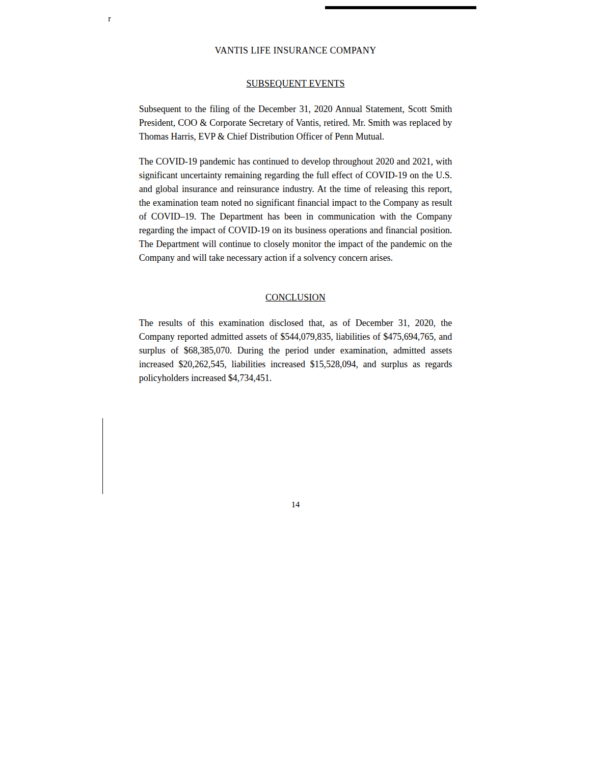r
VANTIS LIFE INSURANCE COMPANY
SUBSEQUENT EVENTS
Subsequent to the filing of the December 31, 2020 Annual Statement, Scott Smith President, COO & Corporate Secretary of Vantis, retired. Mr. Smith was replaced by Thomas Harris, EVP & Chief Distribution Officer of Penn Mutual.
The COVID-19 pandemic has continued to develop throughout 2020 and 2021, with significant uncertainty remaining regarding the full effect of COVID-19 on the U.S. and global insurance and reinsurance industry. At the time of releasing this report, the examination team noted no significant financial impact to the Company as result of COVID–19. The Department has been in communication with the Company regarding the impact of COVID-19 on its business operations and financial position. The Department will continue to closely monitor the impact of the pandemic on the Company and will take necessary action if a solvency concern arises.
CONCLUSION
The results of this examination disclosed that, as of December 31, 2020, the Company reported admitted assets of $544,079,835, liabilities of $475,694,765, and surplus of $68,385,070. During the period under examination, admitted assets increased $20,262,545, liabilities increased $15,528,094, and surplus as regards policyholders increased $4,734,451.
14